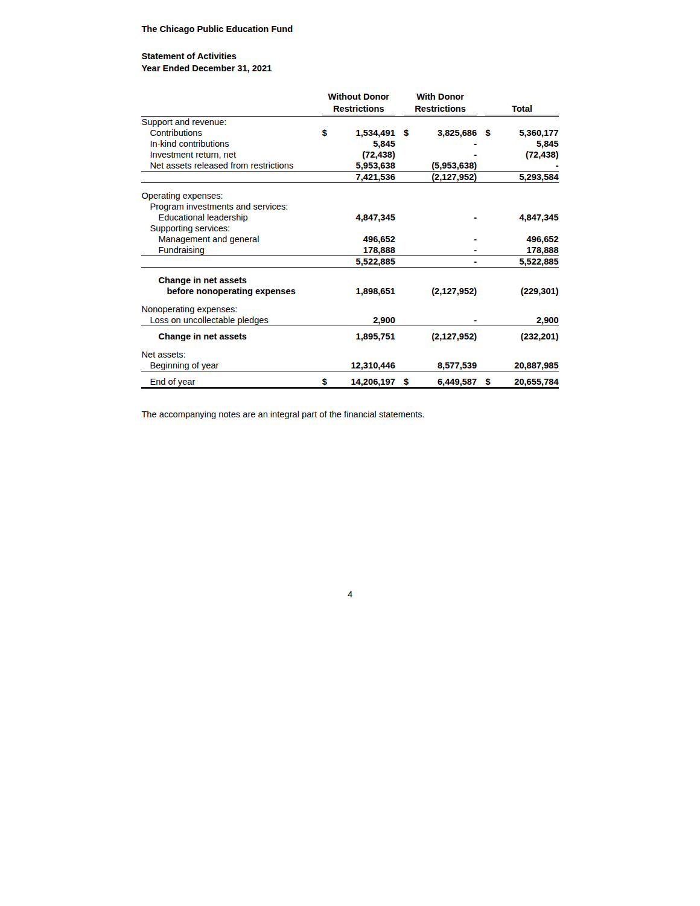The Chicago Public Education Fund
Statement of Activities
Year Ended December 31, 2021
| | Without Donor | | With Donor | | |
| --- | --- | --- | --- | --- | --- |
| | Restrictions | | Restrictions | | Total |
| Support and revenue: | | | | | | | | |
| Contributions | $ | 1,534,491 | | $ | 3,825,686 | | $ | 5,360,177 |
| In-kind contributions | | 5,845 | | | - | | | 5,845 |
| Investment return, net | | (72,438) | | | - | | | (72,438) |
| Net assets released from restrictions | | 5,953,638 | | | (5,953,638) | | | - |
| | | 7,421,536 | | | (2,127,952) | | | 5,293,584 |
| Operating expenses: | | | | | | | | |
| Program investments and services: | | | | | | | | |
| Educational leadership | | 4,847,345 | | | - | | | 4,847,345 |
| Supporting services: | | | | | | | | |
| Management and general | | 496,652 | | | - | | | 496,652 |
| Fundraising | | 178,888 | | | - | | | 178,888 |
| | | 5,522,885 | | | - | | | 5,522,885 |
| Change in net assets | | | | | | | | |
| before nonoperating expenses | | 1,898,651 | | | (2,127,952) | | | (229,301) |
| Nonoperating expenses: | | | | | | | | |
| Loss on uncollectable pledges | | 2,900 | | | - | | | 2,900 |
| Change in net assets | | 1,895,751 | | | (2,127,952) | | | (232,201) |
| Net assets: | | | | | | | | |
| Beginning of year | | 12,310,446 | | | 8,577,539 | | | 20,887,985 |
| End of year | $ | 14,206,197 | | $ | 6,449,587 | | $ | 20,655,784 |
The accompanying notes are an integral part of the financial statements.
4